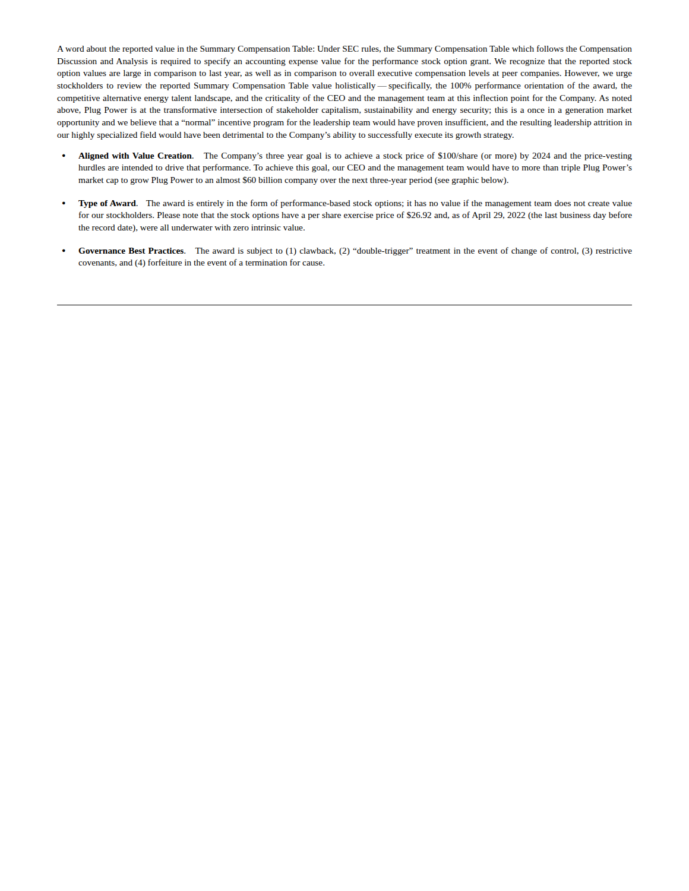A word about the reported value in the Summary Compensation Table: Under SEC rules, the Summary Compensation Table which follows the Compensation Discussion and Analysis is required to specify an accounting expense value for the performance stock option grant. We recognize that the reported stock option values are large in comparison to last year, as well as in comparison to overall executive compensation levels at peer companies. However, we urge stockholders to review the reported Summary Compensation Table value holistically — specifically, the 100% performance orientation of the award, the competitive alternative energy talent landscape, and the criticality of the CEO and the management team at this inflection point for the Company. As noted above, Plug Power is at the transformative intersection of stakeholder capitalism, sustainability and energy security; this is a once in a generation market opportunity and we believe that a “normal” incentive program for the leadership team would have proven insufficient, and the resulting leadership attrition in our highly specialized field would have been detrimental to the Company’s ability to successfully execute its growth strategy.
Aligned with Value Creation. The Company’s three year goal is to achieve a stock price of $100/share (or more) by 2024 and the price-vesting hurdles are intended to drive that performance. To achieve this goal, our CEO and the management team would have to more than triple Plug Power’s market cap to grow Plug Power to an almost $60 billion company over the next three-year period (see graphic below).
Type of Award. The award is entirely in the form of performance-based stock options; it has no value if the management team does not create value for our stockholders. Please note that the stock options have a per share exercise price of $26.92 and, as of April 29, 2022 (the last business day before the record date), were all underwater with zero intrinsic value.
Governance Best Practices. The award is subject to (1) clawback, (2) “double-trigger” treatment in the event of change of control, (3) restrictive covenants, and (4) forfeiture in the event of a termination for cause.